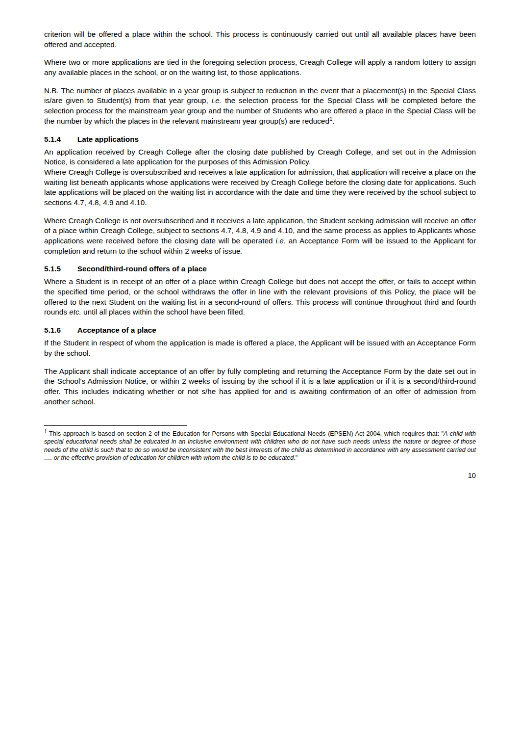criterion will be offered a place within the school. This process is continuously carried out until all available places have been offered and accepted.
Where two or more applications are tied in the foregoing selection process, Creagh College will apply a random lottery to assign any available places in the school, or on the waiting list, to those applications.
N.B. The number of places available in a year group is subject to reduction in the event that a placement(s) in the Special Class is/are given to Student(s) from that year group, i.e. the selection process for the Special Class will be completed before the selection process for the mainstream year group and the number of Students who are offered a place in the Special Class will be the number by which the places in the relevant mainstream year group(s) are reduced1.
5.1.4 Late applications
An application received by Creagh College after the closing date published by Creagh College, and set out in the Admission Notice, is considered a late application for the purposes of this Admission Policy.
Where Creagh College is oversubscribed and receives a late application for admission, that application will receive a place on the waiting list beneath applicants whose applications were received by Creagh College before the closing date for applications. Such late applications will be placed on the waiting list in accordance with the date and time they were received by the school subject to sections 4.7, 4.8, 4.9 and 4.10.
Where Creagh College is not oversubscribed and it receives a late application, the Student seeking admission will receive an offer of a place within Creagh College, subject to sections 4.7, 4.8, 4.9 and 4.10, and the same process as applies to Applicants whose applications were received before the closing date will be operated i.e. an Acceptance Form will be issued to the Applicant for completion and return to the school within 2 weeks of issue.
5.1.5 Second/third-round offers of a place
Where a Student is in receipt of an offer of a place within Creagh College but does not accept the offer, or fails to accept within the specified time period, or the school withdraws the offer in line with the relevant provisions of this Policy, the place will be offered to the next Student on the waiting list in a second-round of offers. This process will continue throughout third and fourth rounds etc. until all places within the school have been filled.
5.1.6 Acceptance of a place
If the Student in respect of whom the application is made is offered a place, the Applicant will be issued with an Acceptance Form by the school.
The Applicant shall indicate acceptance of an offer by fully completing and returning the Acceptance Form by the date set out in the School's Admission Notice, or within 2 weeks of issuing by the school if it is a late application or if it is a second/third-round offer. This includes indicating whether or not s/he has applied for and is awaiting confirmation of an offer of admission from another school.
1 This approach is based on section 2 of the Education for Persons with Special Educational Needs (EPSEN) Act 2004, which requires that: "A child with special educational needs shall be educated in an inclusive environment with children who do not have such needs unless the nature or degree of those needs of the child is such that to do so would be inconsistent with the best interests of the child as determined in accordance with any assessment carried out …. or the effective provision of education for children with whom the child is to be educated."
10